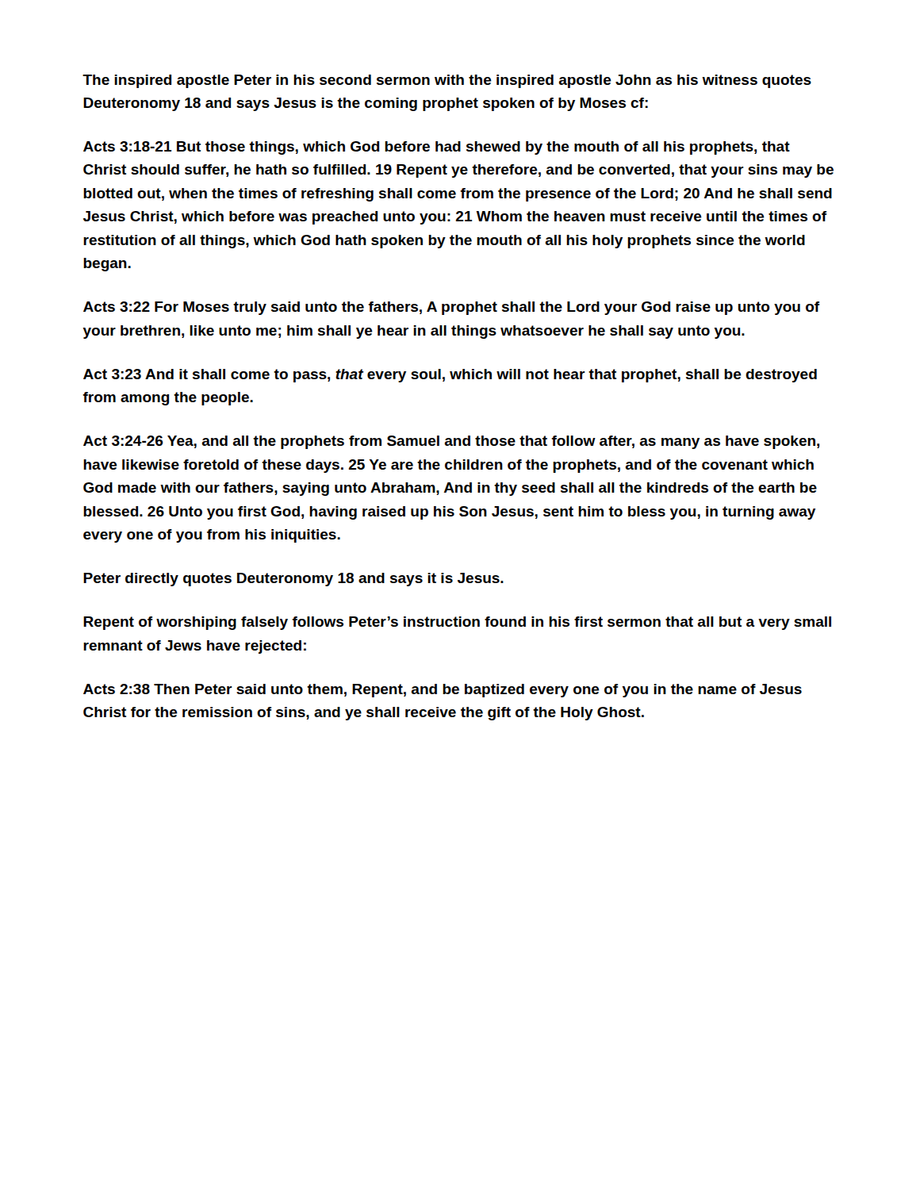The inspired apostle Peter in his second sermon with the inspired apostle John as his witness quotes Deuteronomy 18 and says Jesus is the coming prophet spoken of by Moses cf:
Acts 3:18-21 But those things, which God before had shewed by the mouth of all his prophets, that Christ should suffer, he hath so fulfilled. 19 Repent ye therefore, and be converted, that your sins may be blotted out, when the times of refreshing shall come from the presence of the Lord; 20 And he shall send Jesus Christ, which before was preached unto you: 21 Whom the heaven must receive until the times of restitution of all things, which God hath spoken by the mouth of all his holy prophets since the world began.
Acts 3:22 For Moses truly said unto the fathers, A prophet shall the Lord your God raise up unto you of your brethren, like unto me; him shall ye hear in all things whatsoever he shall say unto you.
Act 3:23 And it shall come to pass, that every soul, which will not hear that prophet, shall be destroyed from among the people.
Act 3:24-26 Yea, and all the prophets from Samuel and those that follow after, as many as have spoken, have likewise foretold of these days. 25 Ye are the children of the prophets, and of the covenant which God made with our fathers, saying unto Abraham, And in thy seed shall all the kindreds of the earth be blessed. 26 Unto you first God, having raised up his Son Jesus, sent him to bless you, in turning away every one of you from his iniquities.
Peter directly quotes Deuteronomy 18 and says it is Jesus.
Repent of worshiping falsely follows Peter’s instruction found in his first sermon that all but a very small remnant of Jews have rejected:
Acts 2:38 Then Peter said unto them, Repent, and be baptized every one of you in the name of Jesus Christ for the remission of sins, and ye shall receive the gift of the Holy Ghost.